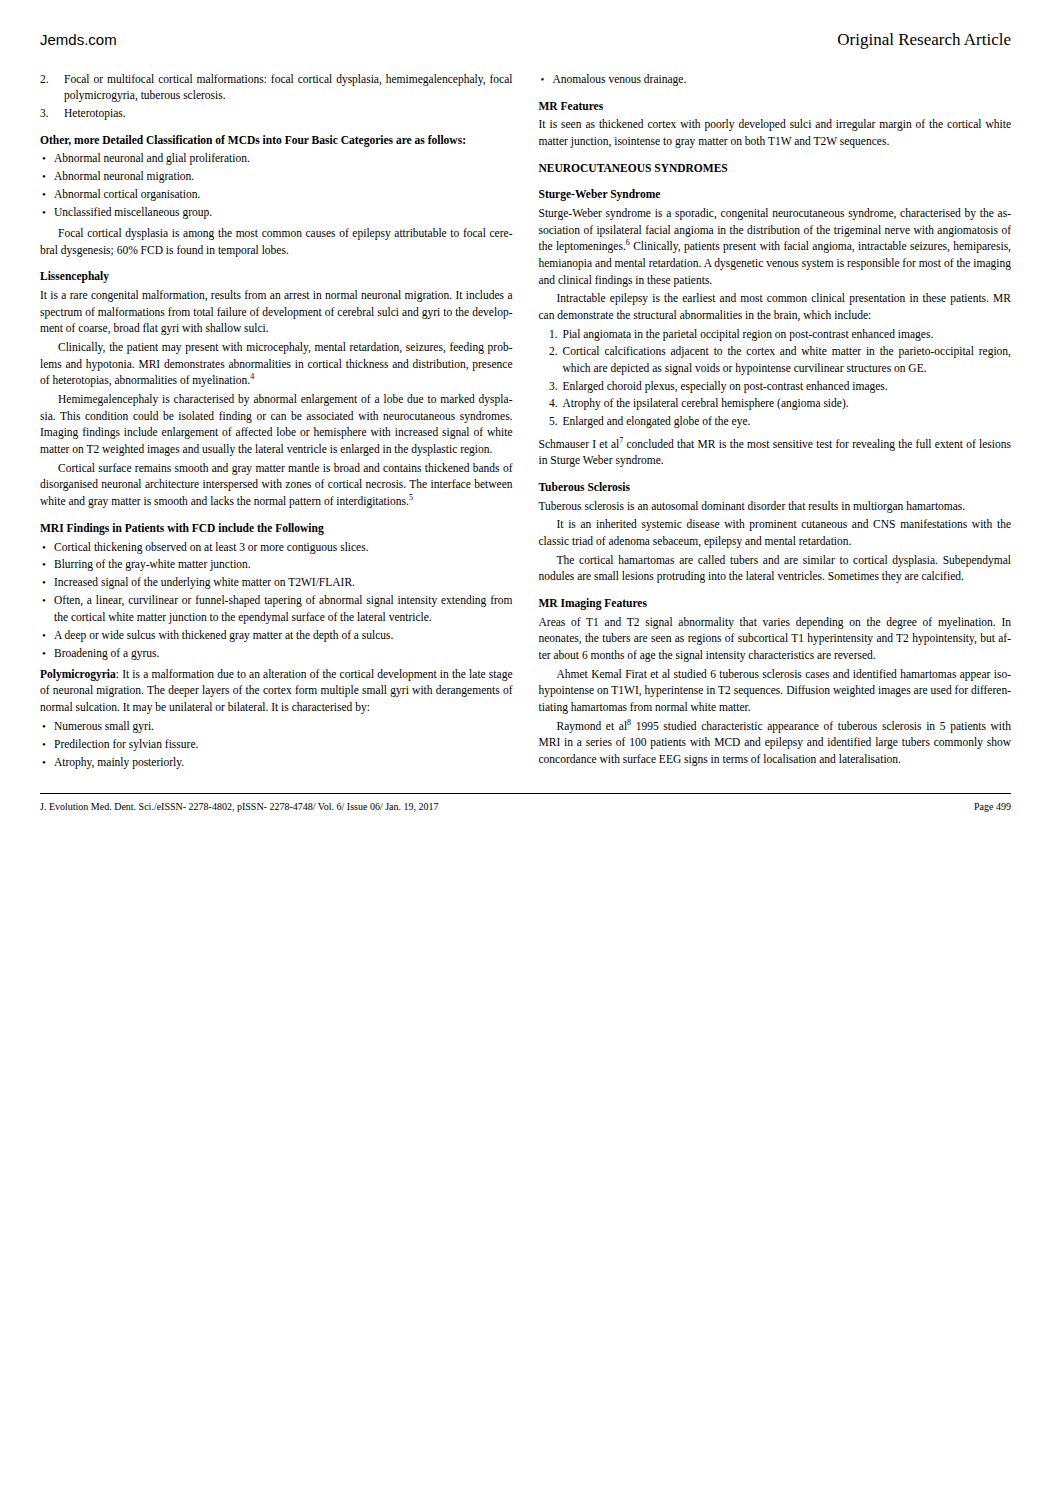Jemds.com
Original Research Article
Focal or multifocal cortical malformations: focal cortical dysplasia, hemimegalencephaly, focal polymicrogyria, tuberous sclerosis.
Heterotopias.
Other, more Detailed Classification of MCDs into Four Basic Categories are as follows:
Abnormal neuronal and glial proliferation.
Abnormal neuronal migration.
Abnormal cortical organisation.
Unclassified miscellaneous group.
Focal cortical dysplasia is among the most common causes of epilepsy attributable to focal cerebral dysgenesis; 60% FCD is found in temporal lobes.
Lissencephaly
It is a rare congenital malformation, results from an arrest in normal neuronal migration. It includes a spectrum of malformations from total failure of development of cerebral sulci and gyri to the development of coarse, broad flat gyri with shallow sulci.
Clinically, the patient may present with microcephaly, mental retardation, seizures, feeding problems and hypotonia. MRI demonstrates abnormalities in cortical thickness and distribution, presence of heterotopias, abnormalities of myelination.4
Hemimegalencephaly is characterised by abnormal enlargement of a lobe due to marked dysplasia. This condition could be isolated finding or can be associated with neurocutaneous syndromes. Imaging findings include enlargement of affected lobe or hemisphere with increased signal of white matter on T2 weighted images and usually the lateral ventricle is enlarged in the dysplastic region.
Cortical surface remains smooth and gray matter mantle is broad and contains thickened bands of disorganised neuronal architecture interspersed with zones of cortical necrosis. The interface between white and gray matter is smooth and lacks the normal pattern of interdigitations.5
MRI Findings in Patients with FCD include the Following
Cortical thickening observed on at least 3 or more contiguous slices.
Blurring of the gray-white matter junction.
Increased signal of the underlying white matter on T2WI/FLAIR.
Often, a linear, curvilinear or funnel-shaped tapering of abnormal signal intensity extending from the cortical white matter junction to the ependymal surface of the lateral ventricle.
A deep or wide sulcus with thickened gray matter at the depth of a sulcus.
Broadening of a gyrus.
Polymicrogyria: It is a malformation due to an alteration of the cortical development in the late stage of neuronal migration. The deeper layers of the cortex form multiple small gyri with derangements of normal sulcation. It may be unilateral or bilateral. It is characterised by:
Numerous small gyri.
Predilection for sylvian fissure.
Atrophy, mainly posteriorly.
Anomalous venous drainage.
MR Features
It is seen as thickened cortex with poorly developed sulci and irregular margin of the cortical white matter junction, isointense to gray matter on both T1W and T2W sequences.
NEUROCUTANEOUS SYNDROMES
Sturge-Weber Syndrome
Sturge-Weber syndrome is a sporadic, congenital neurocutaneous syndrome, characterised by the association of ipsilateral facial angioma in the distribution of the trigeminal nerve with angiomatosis of the leptomeninges.6 Clinically, patients present with facial angioma, intractable seizures, hemiparesis, hemianopia and mental retardation. A dysgenetic venous system is responsible for most of the imaging and clinical findings in these patients.
Intractable epilepsy is the earliest and most common clinical presentation in these patients. MR can demonstrate the structural abnormalities in the brain, which include:
Pial angiomata in the parietal occipital region on post-contrast enhanced images.
Cortical calcifications adjacent to the cortex and white matter in the parieto-occipital region, which are depicted as signal voids or hypointense curvilinear structures on GE.
Enlarged choroid plexus, especially on post-contrast enhanced images.
Atrophy of the ipsilateral cerebral hemisphere (angioma side).
Enlarged and elongated globe of the eye.
Schmauser I et al7 concluded that MR is the most sensitive test for revealing the full extent of lesions in Sturge Weber syndrome.
Tuberous Sclerosis
Tuberous sclerosis is an autosomal dominant disorder that results in multiorgan hamartomas.
It is an inherited systemic disease with prominent cutaneous and CNS manifestations with the classic triad of adenoma sebaceum, epilepsy and mental retardation.
The cortical hamartomas are called tubers and are similar to cortical dysplasia. Subependymal nodules are small lesions protruding into the lateral ventricles. Sometimes they are calcified.
MR Imaging Features
Areas of T1 and T2 signal abnormality that varies depending on the degree of myelination. In neonates, the tubers are seen as regions of subcortical T1 hyperintensity and T2 hypointensity, but after about 6 months of age the signal intensity characteristics are reversed.
Ahmet Kemal Firat et al studied 6 tuberous sclerosis cases and identified hamartomas appear iso-hypointense on T1WI, hyperintense in T2 sequences. Diffusion weighted images are used for differentiating hamartomas from normal white matter.
Raymond et al8 1995 studied characteristic appearance of tuberous sclerosis in 5 patients with MRI in a series of 100 patients with MCD and epilepsy and identified large tubers commonly show concordance with surface EEG signs in terms of localisation and lateralisation.
J. Evolution Med. Dent. Sci./eISSN- 2278-4802, pISSN- 2278-4748/ Vol. 6/ Issue 06/ Jan. 19, 2017
Page 499